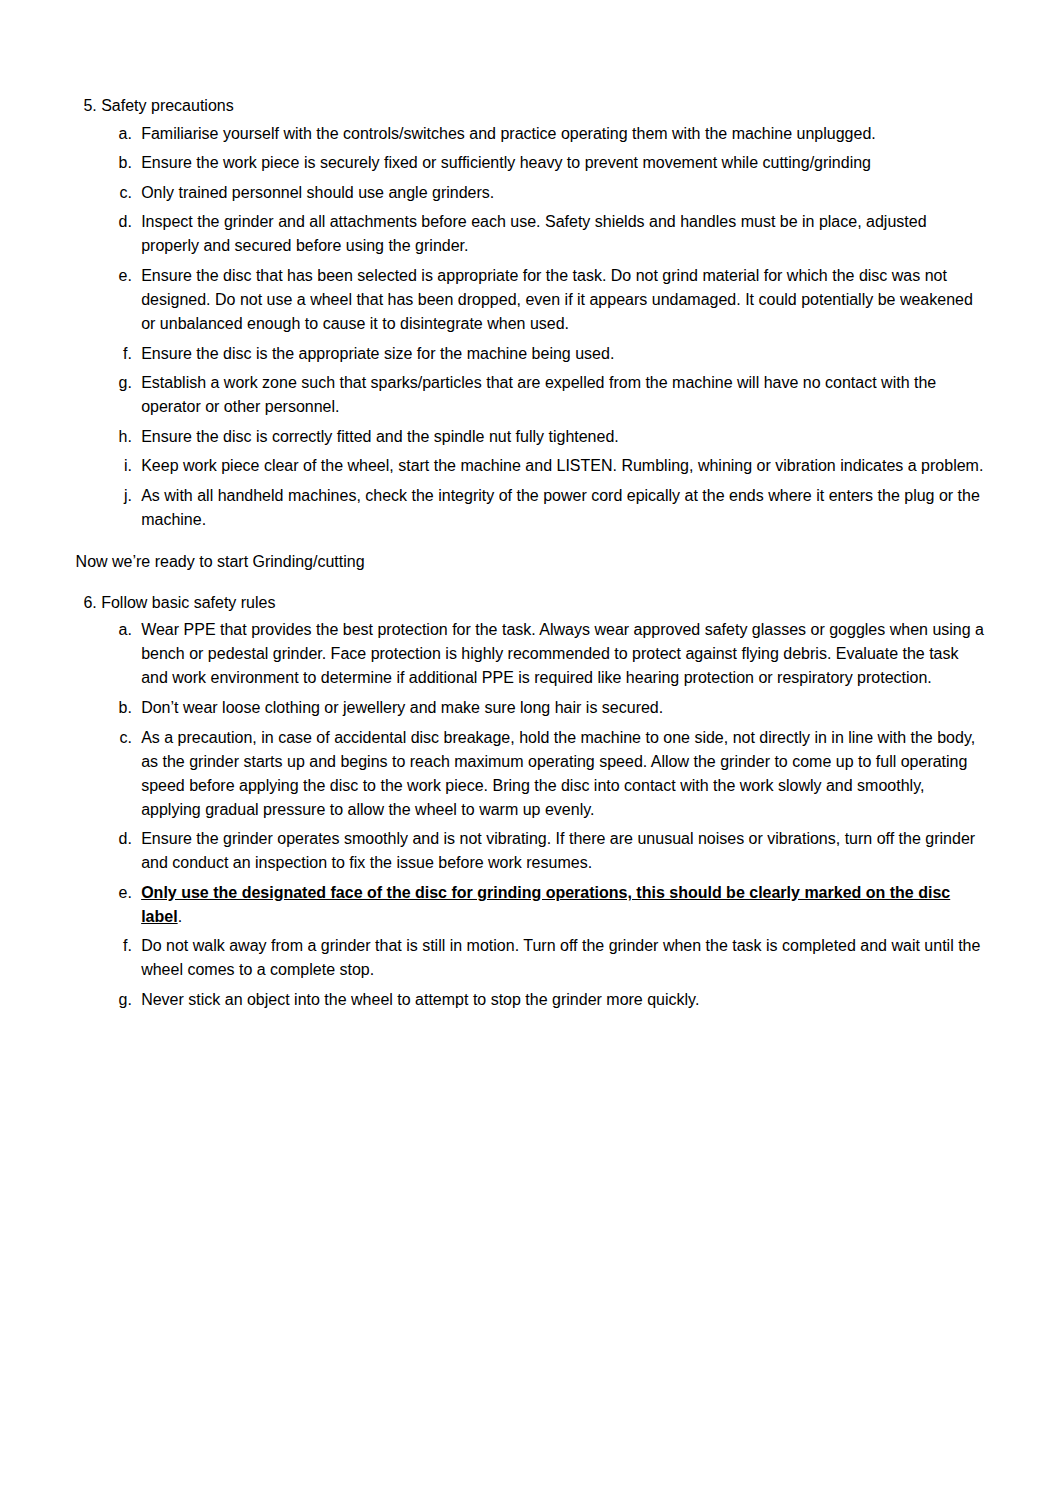Safety precautions
Familiarise yourself with the controls/switches and practice operating them with the machine unplugged.
Ensure the work piece is securely fixed or sufficiently heavy to prevent movement while cutting/grinding
Only trained personnel should use angle grinders.
Inspect the grinder and all attachments before each use. Safety shields and handles must be in place, adjusted properly and secured before using the grinder.
Ensure the disc that has been selected is appropriate for the task. Do not grind material for which the disc was not designed. Do not use a wheel that has been dropped, even if it appears undamaged. It could potentially be weakened or unbalanced enough to cause it to disintegrate when used.
Ensure the disc is the appropriate size for the machine being used.
Establish a work zone such that sparks/particles that are expelled from the machine will have no contact with the operator or other personnel.
Ensure the disc is correctly fitted and the spindle nut fully tightened.
Keep work piece clear of the wheel, start the machine and LISTEN. Rumbling, whining or vibration indicates a problem.
As with all handheld machines, check the integrity of the power cord epically at the ends where it enters the plug or the machine.
Now we’re ready to start Grinding/cutting
Follow basic safety rules
Wear PPE that provides the best protection for the task. Always wear approved safety glasses or goggles when using a bench or pedestal grinder. Face protection is highly recommended to protect against flying debris. Evaluate the task and work environment to determine if additional PPE is required like hearing protection or respiratory protection.
Don’t wear loose clothing or jewellery and make sure long hair is secured.
As a precaution, in case of accidental disc breakage, hold the machine to one side, not directly in in line with the body, as the grinder starts up and begins to reach maximum operating speed. Allow the grinder to come up to full operating speed before applying the disc to the work piece. Bring the disc into contact with the work slowly and smoothly, applying gradual pressure to allow the wheel to warm up evenly.
Ensure the grinder operates smoothly and is not vibrating. If there are unusual noises or vibrations, turn off the grinder and conduct an inspection to fix the issue before work resumes.
Only use the designated face of the disc for grinding operations, this should be clearly marked on the disc label.
Do not walk away from a grinder that is still in motion. Turn off the grinder when the task is completed and wait until the wheel comes to a complete stop.
Never stick an object into the wheel to attempt to stop the grinder more quickly.